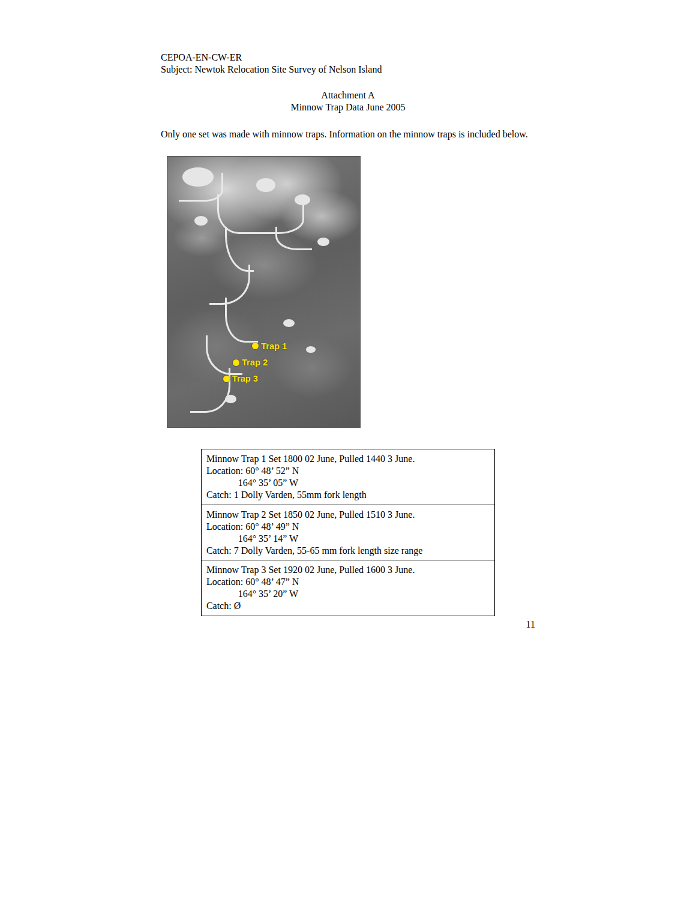CEPOA-EN-CW-ER
Subject: Newtok Relocation Site Survey of Nelson Island
Attachment A
Minnow Trap Data June 2005
Only one set was made with minnow traps. Information on the minnow traps is included below.
Trap 1
Trap 2
Trap 3
| Minnow Trap 1 Set 1800 02 June, Pulled 1440 3 June. Location: 60° 48’ 52” N 164° 35’ 05” W Catch: 1 Dolly Varden, 55mm fork length |
| Minnow Trap 2 Set 1850 02 June, Pulled 1510 3 June. Location: 60° 48’ 49” N 164° 35’ 14” W Catch: 7 Dolly Varden, 55-65 mm fork length size range |
| Minnow Trap 3 Set 1920 02 June, Pulled 1600 3 June. Location: 60° 48’ 47” N 164° 35’ 20” W Catch: Ø |
11